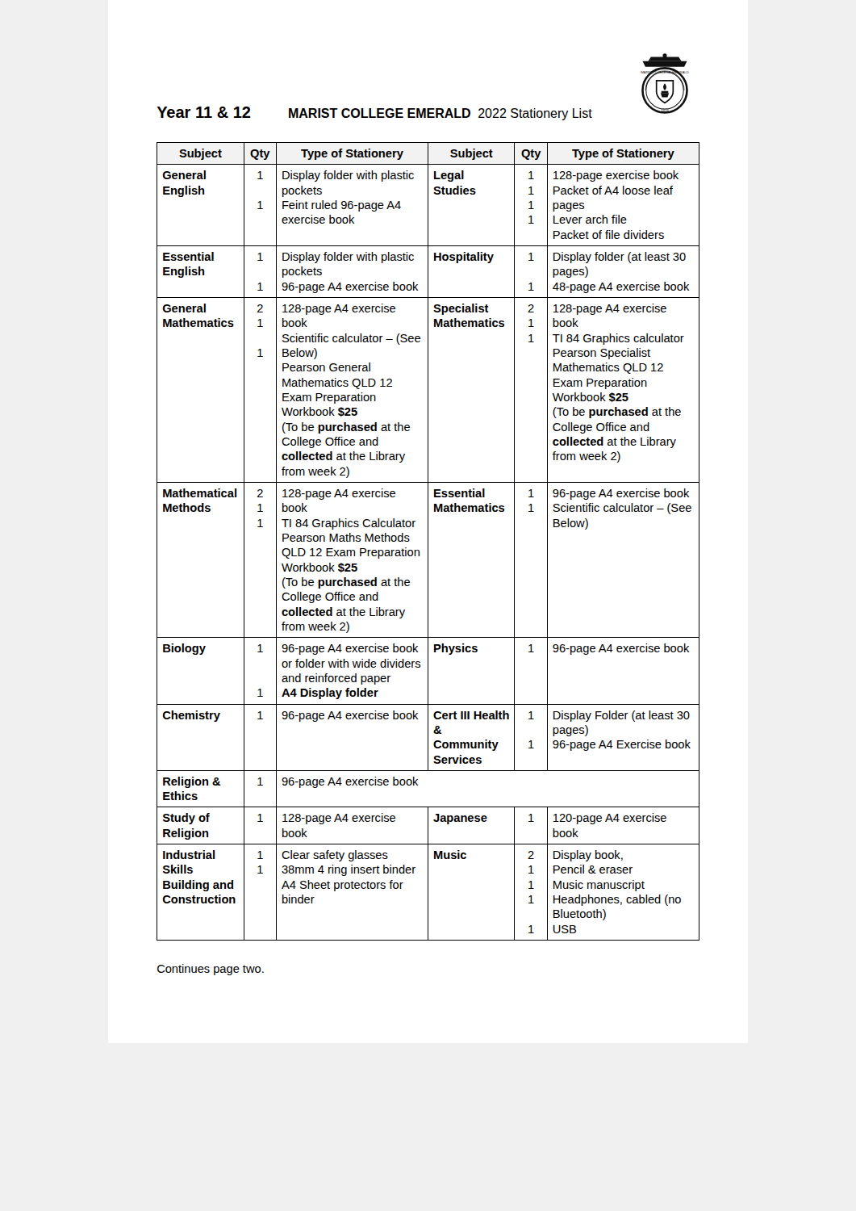MARIST COLLEGE EMERALD 1976
Year 11 & 12 MARIST COLLEGE EMERALD 2022 Stationery List
| Subject | Qty | Type of Stationery | Subject | Qty | Type of Stationery |
| --- | --- | --- | --- | --- | --- |
| General English | 1 1 | Display folder with plastic pockets Feint ruled 96-page A4 exercise book | Legal Studies | 1 1 1 1 | 128-page exercise book Packet of A4 loose leaf pages Lever arch file Packet of file dividers |
| Essential English | 1 1 | Display folder with plastic pockets 96-page A4 exercise book | Hospitality | 1 1 | Display folder (at least 30 pages) 48-page A4 exercise book |
| General Mathematics | 2 1 1 | 128-page A4 exercise book Scientific calculator – (See Below) Pearson General Mathematics QLD 12 Exam Preparation Workbook $25 (To be purchased at the College Office and collected at the Library from week 2) | Specialist Mathematics | 2 1 1 | 128-page A4 exercise book TI 84 Graphics calculator Pearson Specialist Mathematics QLD 12 Exam Preparation Workbook $25 (To be purchased at the College Office and collected at the Library from week 2) |
| Mathematical Methods | 2 1 1 | 128-page A4 exercise book TI 84 Graphics Calculator Pearson Maths Methods QLD 12 Exam Preparation Workbook $25 (To be purchased at the College Office and collected at the Library from week 2) | Essential Mathematics | 1 1 | 96-page A4 exercise book Scientific calculator – (See Below) |
| Biology | 1 1 | 96-page A4 exercise book or folder with wide dividers and reinforced paper A4 Display folder | Physics | 1 | 96-page A4 exercise book |
| Chemistry | 1 | 96-page A4 exercise book | Cert III Health & Community Services | 1 1 | Display Folder (at least 30 pages) 96-page A4 Exercise book |
| Religion & Ethics | 1 | 96-page A4 exercise book |
| Study of Religion | 1 | 128-page A4 exercise book | Japanese | 1 | 120-page A4 exercise book |
| Industrial Skills Building and Construction | 1 1 | Clear safety glasses 38mm 4 ring insert binder A4 Sheet protectors for binder | Music | 2 1 1 1 1 | Display book, Pencil & eraser Music manuscript Headphones, cabled (no Bluetooth) USB |
Continues page two.